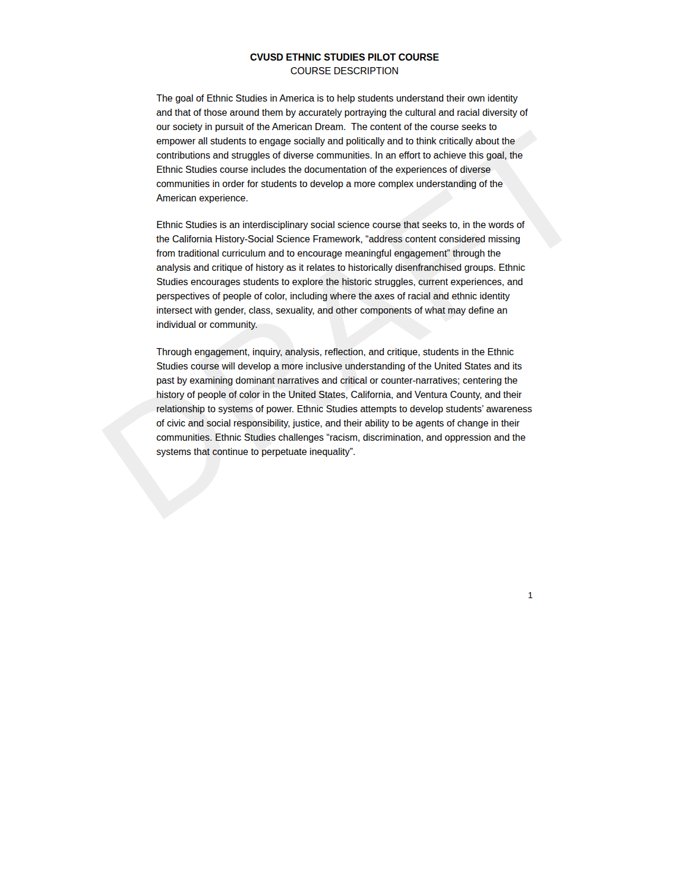DRAFT
CVUSD ETHNIC STUDIES PILOT COURSE
COURSE DESCRIPTION
The goal of Ethnic Studies in America is to help students understand their own identity and that of those around them by accurately portraying the cultural and racial diversity of our society in pursuit of the American Dream. The content of the course seeks to empower all students to engage socially and politically and to think critically about the contributions and struggles of diverse communities. In an effort to achieve this goal, the Ethnic Studies course includes the documentation of the experiences of diverse communities in order for students to develop a more complex understanding of the American experience.
Ethnic Studies is an interdisciplinary social science course that seeks to, in the words of the California History-Social Science Framework, “address content considered missing from traditional curriculum and to encourage meaningful engagement” through the analysis and critique of history as it relates to historically disenfranchised groups. Ethnic Studies encourages students to explore the historic struggles, current experiences, and perspectives of people of color, including where the axes of racial and ethnic identity intersect with gender, class, sexuality, and other components of what may define an individual or community.
Through engagement, inquiry, analysis, reflection, and critique, students in the Ethnic Studies course will develop a more inclusive understanding of the United States and its past by examining dominant narratives and critical or counter-narratives; centering the history of people of color in the United States, California, and Ventura County, and their relationship to systems of power. Ethnic Studies attempts to develop students’ awareness of civic and social responsibility, justice, and their ability to be agents of change in their communities. Ethnic Studies challenges “racism, discrimination, and oppression and the systems that continue to perpetuate inequality”.
1